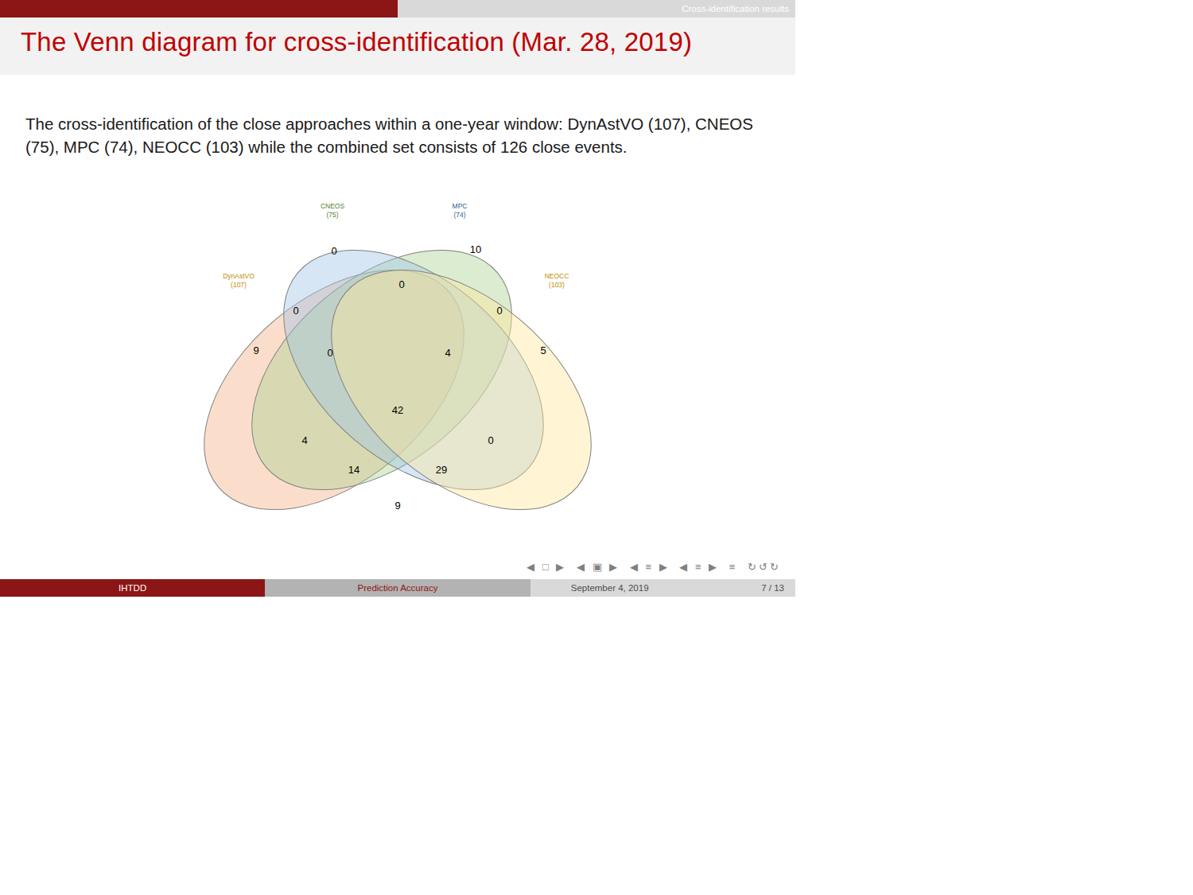Cross-identification results
The Venn diagram for cross-identification (Mar. 28, 2019)
The cross-identification of the close approaches within a one-year window: DynAstVO (107), CNEOS (75), MPC (74), NEOCC (103) while the combined set consists of 126 close events.
CNEOS (75) MPC (74) DynAstVO (107) NEOCC (103) 0 10 0 0 0 9 5 0 4 42 4 0 14 29 9
◀ □ ▶ ◀ ▣ ▶ ◀ ≡ ▶ ◀ ≡ ▶ ≡ ↻↺↻
IHTDD
Prediction Accuracy
September 4, 2019 7 / 13